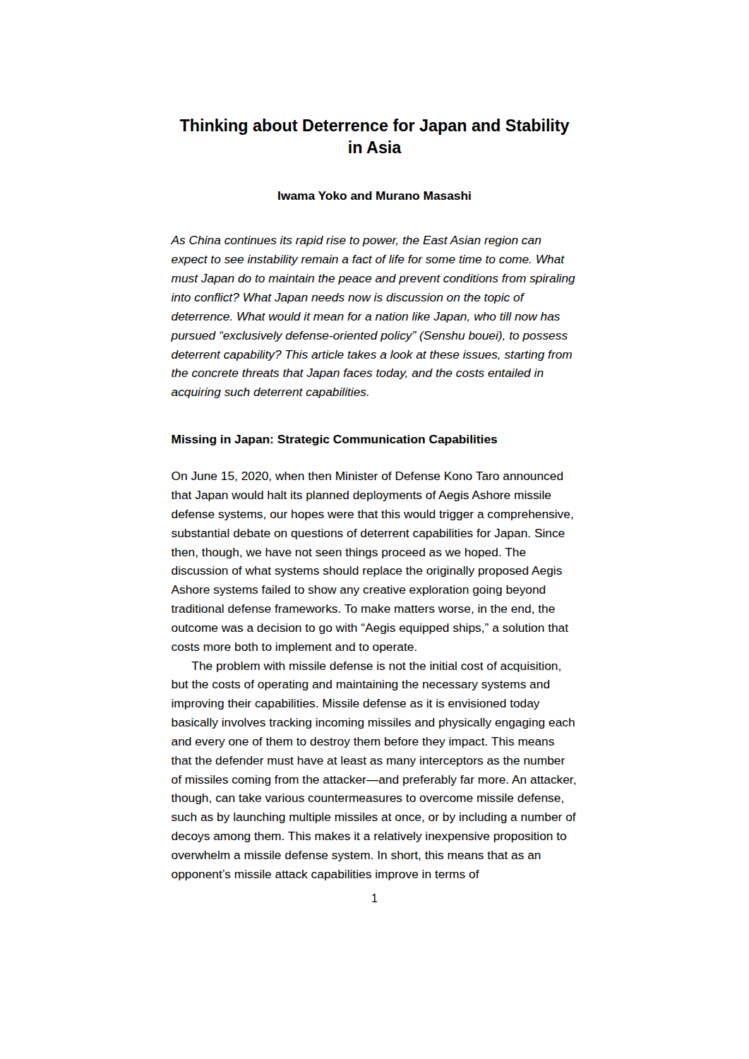Thinking about Deterrence for Japan and Stability in Asia
Iwama Yoko and Murano Masashi
As China continues its rapid rise to power, the East Asian region can expect to see instability remain a fact of life for some time to come. What must Japan do to maintain the peace and prevent conditions from spiraling into conflict? What Japan needs now is discussion on the topic of deterrence. What would it mean for a nation like Japan, who till now has pursued “exclusively defense-oriented policy” (Senshu bouei), to possess deterrent capability? This article takes a look at these issues, starting from the concrete threats that Japan faces today, and the costs entailed in acquiring such deterrent capabilities.
Missing in Japan: Strategic Communication Capabilities
On June 15, 2020, when then Minister of Defense Kono Taro announced that Japan would halt its planned deployments of Aegis Ashore missile defense systems, our hopes were that this would trigger a comprehensive, substantial debate on questions of deterrent capabilities for Japan. Since then, though, we have not seen things proceed as we hoped. The discussion of what systems should replace the originally proposed Aegis Ashore systems failed to show any creative exploration going beyond traditional defense frameworks. To make matters worse, in the end, the outcome was a decision to go with “Aegis equipped ships,” a solution that costs more both to implement and to operate.
The problem with missile defense is not the initial cost of acquisition, but the costs of operating and maintaining the necessary systems and improving their capabilities. Missile defense as it is envisioned today basically involves tracking incoming missiles and physically engaging each and every one of them to destroy them before they impact. This means that the defender must have at least as many interceptors as the number of missiles coming from the attacker—and preferably far more. An attacker, though, can take various countermeasures to overcome missile defense, such as by launching multiple missiles at once, or by including a number of decoys among them. This makes it a relatively inexpensive proposition to overwhelm a missile defense system. In short, this means that as an opponent’s missile attack capabilities improve in terms of
1